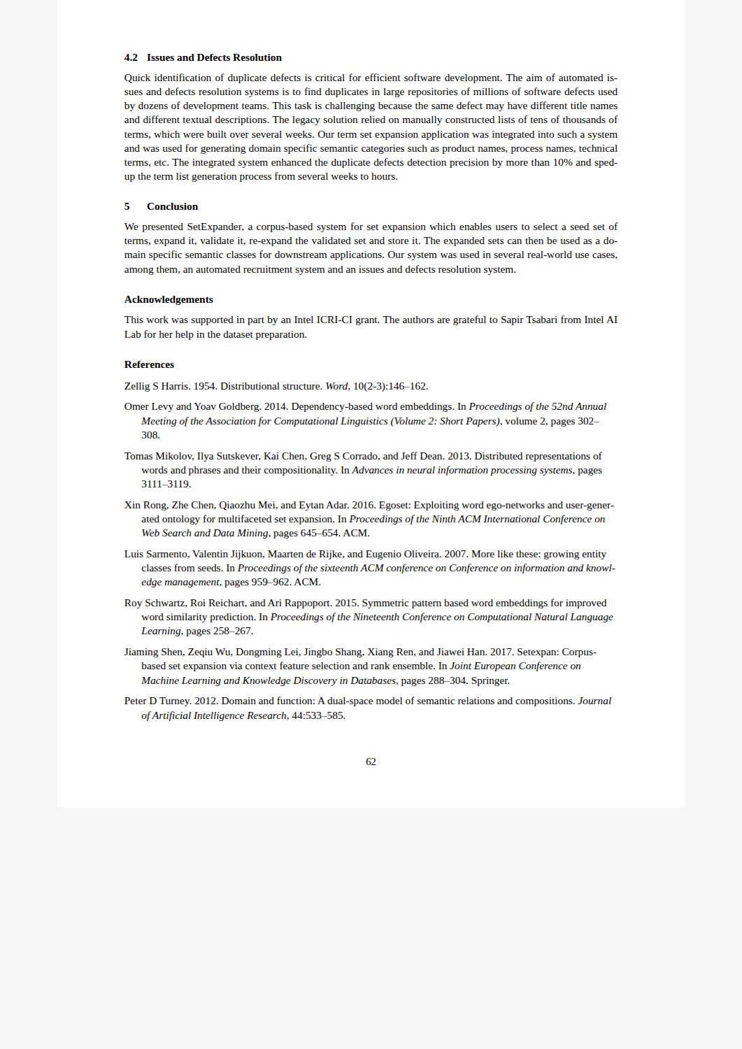4.2 Issues and Defects Resolution
Quick identification of duplicate defects is critical for efficient software development. The aim of automated issues and defects resolution systems is to find duplicates in large repositories of millions of software defects used by dozens of development teams. This task is challenging because the same defect may have different title names and different textual descriptions. The legacy solution relied on manually constructed lists of tens of thousands of terms, which were built over several weeks. Our term set expansion application was integrated into such a system and was used for generating domain specific semantic categories such as product names, process names, technical terms, etc. The integrated system enhanced the duplicate defects detection precision by more than 10% and sped-up the term list generation process from several weeks to hours.
5 Conclusion
We presented SetExpander, a corpus-based system for set expansion which enables users to select a seed set of terms, expand it, validate it, re-expand the validated set and store it. The expanded sets can then be used as a domain specific semantic classes for downstream applications. Our system was used in several real-world use cases, among them, an automated recruitment system and an issues and defects resolution system.
Acknowledgements
This work was supported in part by an Intel ICRI-CI grant. The authors are grateful to Sapir Tsabari from Intel AI Lab for her help in the dataset preparation.
References
Zellig S Harris. 1954. Distributional structure. Word, 10(2-3):146–162.
Omer Levy and Yoav Goldberg. 2014. Dependency-based word embeddings. In Proceedings of the 52nd Annual Meeting of the Association for Computational Linguistics (Volume 2: Short Papers), volume 2, pages 302–308.
Tomas Mikolov, Ilya Sutskever, Kai Chen, Greg S Corrado, and Jeff Dean. 2013. Distributed representations of words and phrases and their compositionality. In Advances in neural information processing systems, pages 3111–3119.
Xin Rong, Zhe Chen, Qiaozhu Mei, and Eytan Adar. 2016. Egoset: Exploiting word ego-networks and user-generated ontology for multifaceted set expansion. In Proceedings of the Ninth ACM International Conference on Web Search and Data Mining, pages 645–654. ACM.
Luis Sarmento, Valentin Jijkuon, Maarten de Rijke, and Eugenio Oliveira. 2007. More like these: growing entity classes from seeds. In Proceedings of the sixteenth ACM conference on Conference on information and knowledge management, pages 959–962. ACM.
Roy Schwartz, Roi Reichart, and Ari Rappoport. 2015. Symmetric pattern based word embeddings for improved word similarity prediction. In Proceedings of the Nineteenth Conference on Computational Natural Language Learning, pages 258–267.
Jiaming Shen, Zeqiu Wu, Dongming Lei, Jingbo Shang, Xiang Ren, and Jiawei Han. 2017. Setexpan: Corpus-based set expansion via context feature selection and rank ensemble. In Joint European Conference on Machine Learning and Knowledge Discovery in Databases, pages 288–304. Springer.
Peter D Turney. 2012. Domain and function: A dual-space model of semantic relations and compositions. Journal of Artificial Intelligence Research, 44:533–585.
62